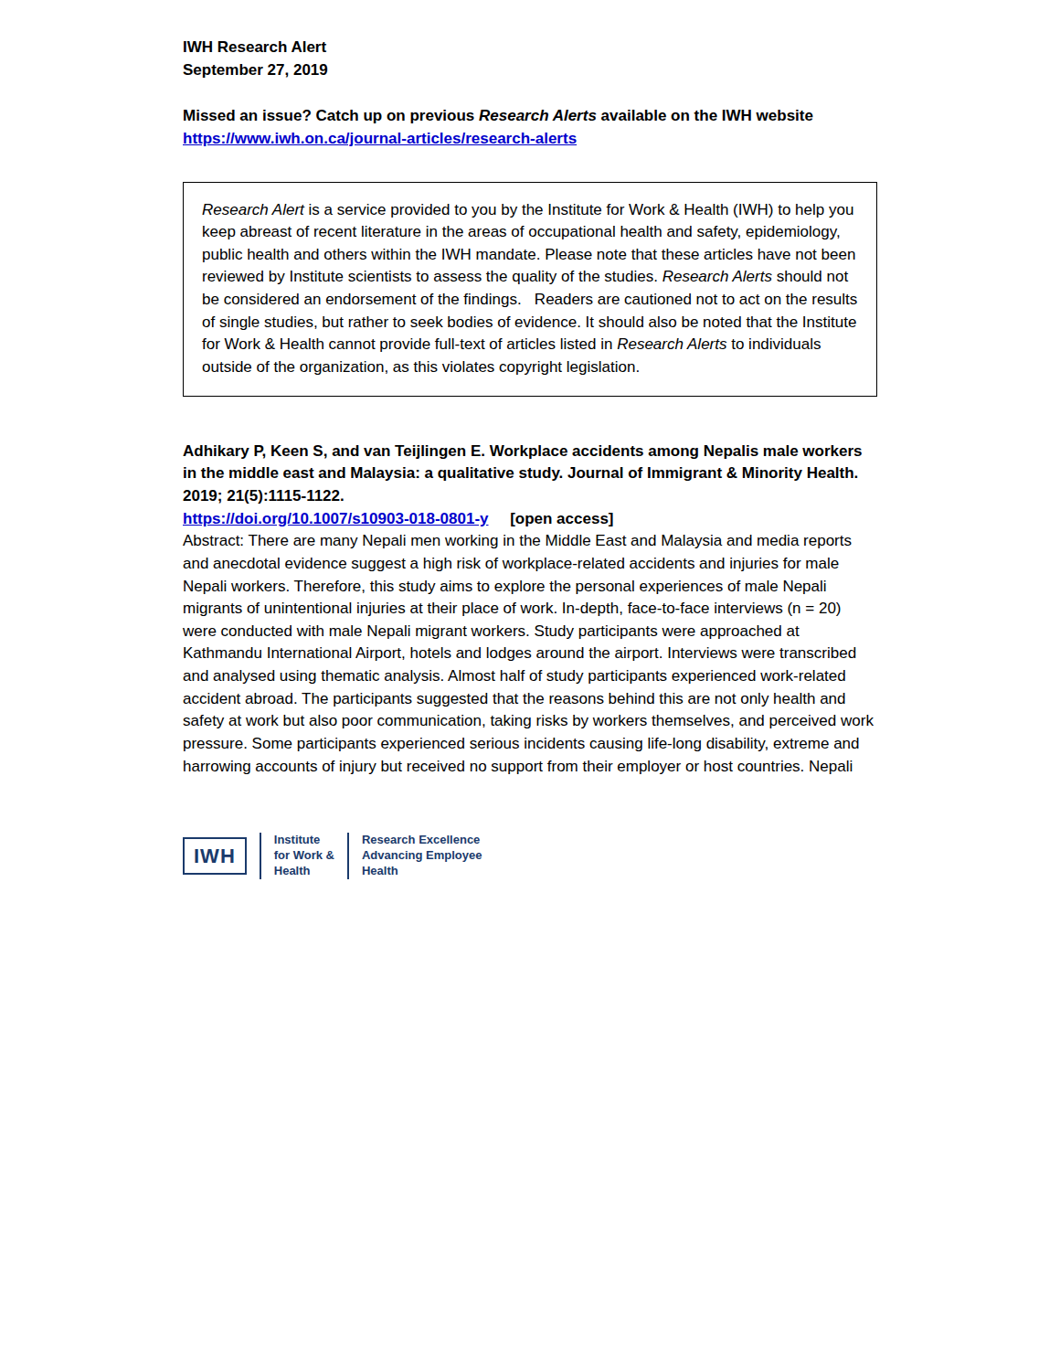IWH Research Alert
September 27, 2019
Missed an issue? Catch up on previous Research Alerts available on the IWH website https://www.iwh.on.ca/journal-articles/research-alerts
Research Alert is a service provided to you by the Institute for Work & Health (IWH) to help you keep abreast of recent literature in the areas of occupational health and safety, epidemiology, public health and others within the IWH mandate. Please note that these articles have not been reviewed by Institute scientists to assess the quality of the studies. Research Alerts should not be considered an endorsement of the findings. Readers are cautioned not to act on the results of single studies, but rather to seek bodies of evidence. It should also be noted that the Institute for Work & Health cannot provide full-text of articles listed in Research Alerts to individuals outside of the organization, as this violates copyright legislation.
Adhikary P, Keen S, and van Teijlingen E. Workplace accidents among Nepalis male workers in the middle east and Malaysia: a qualitative study. Journal of Immigrant & Minority Health. 2019; 21(5):1115-1122.
https://doi.org/10.1007/s10903-018-0801-y [open access]
Abstract: There are many Nepali men working in the Middle East and Malaysia and media reports and anecdotal evidence suggest a high risk of workplace-related accidents and injuries for male Nepali workers. Therefore, this study aims to explore the personal experiences of male Nepali migrants of unintentional injuries at their place of work. In-depth, face-to-face interviews (n = 20) were conducted with male Nepali migrant workers. Study participants were approached at Kathmandu International Airport, hotels and lodges around the airport. Interviews were transcribed and analysed using thematic analysis. Almost half of study participants experienced work-related accident abroad. The participants suggested that the reasons behind this are not only health and safety at work but also poor communication, taking risks by workers themselves, and perceived work pressure. Some participants experienced serious incidents causing life-long disability, extreme and harrowing accounts of injury but received no support from their employer or host countries. Nepali
IWH
Institute for Work & Health
Research Excellence Advancing Employee Health